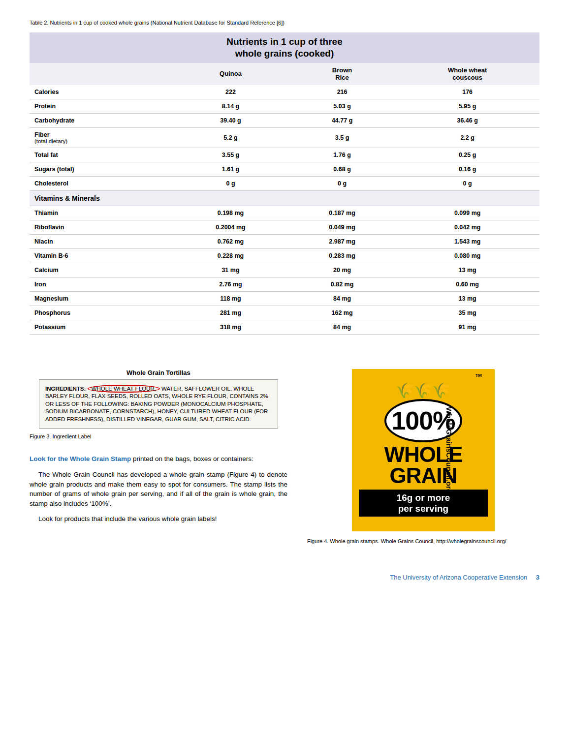Table 2. Nutrients in 1 cup of cooked whole grains (National Nutrient Database for Standard Reference [6])
| Nutrients in 1 cup of three whole grains (cooked) |
| --- |
| | Quinoa | Brown Rice | Whole wheat couscous |
| Calories | 222 | 216 | 176 |
| Protein | 8.14 g | 5.03 g | 5.95 g |
| Carbohydrate | 39.40 g | 44.77 g | 36.46 g |
| Fiber (total dietary) | 5.2 g | 3.5 g | 2.2 g |
| Total fat | 3.55 g | 1.76 g | 0.25 g |
| Sugars (total) | 1.61 g | 0.68 g | 0.16 g |
| Cholesterol | 0 g | 0 g | 0 g |
| Vitamins & Minerals |
| Thiamin | 0.198 mg | 0.187 mg | 0.099 mg |
| Riboflavin | 0.2004 mg | 0.049 mg | 0.042 mg |
| Niacin | 0.762 mg | 2.987 mg | 1.543 mg |
| Vitamin B-6 | 0.228 mg | 0.283 mg | 0.080 mg |
| Calcium | 31 mg | 20 mg | 13 mg |
| Iron | 2.76 mg | 0.82 mg | 0.60 mg |
| Magnesium | 118 mg | 84 mg | 13 mg |
| Phosphorus | 281 mg | 162 mg | 35 mg |
| Potassium | 318 mg | 84 mg | 91 mg |
Whole Grain Tortillas
INGREDIENTS: WHOLE WHEAT FLOUR, WATER, SAFFLOWER OIL, WHOLE BARLEY FLOUR, FLAX SEEDS, ROLLED OATS, WHOLE RYE FLOUR, CONTAINS 2% OR LESS OF THE FOLLOWING: BAKING POWDER (MONOCALCIUM PHOSPHATE, SODIUM BICARBONATE, CORNSTARCH), HONEY, CULTURED WHEAT FLOUR (FOR ADDED FRESHNESS), DISTILLED VINEGAR, GUAR GUM, SALT, CITRIC ACID.
Figure 3. Ingredient Label
Look for the Whole Grain Stamp printed on the bags, boxes or containers:
The Whole Grain Council has developed a whole grain stamp (Figure 4) to denote whole grain products and make them easy to spot for consumers. The stamp lists the number of grams of whole grain per serving, and if all of the grain is whole grain, the stamp also includes ‘100%’.
Look for products that include the various whole grain labels!
TM
🌾🌾🌾
100%
WHOLE
GRAIN
16g or more
per serving
WholeGrainsCouncil.org
Figure 4. Whole grain stamps. Whole Grains Council, http://wholegrainscouncil.org/
The University of Arizona Cooperative Extension 3